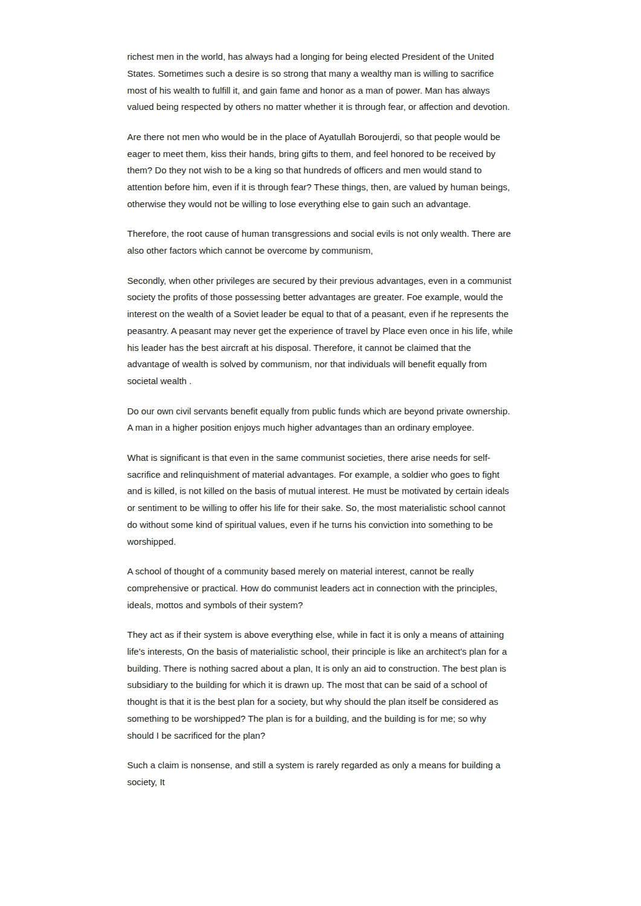richest men in the world, has always had a longing for being elected President of the United States. Sometimes such a desire is so strong that many a wealthy man is willing to sacrifice most of his wealth to fulfill it, and gain fame and honor as a man of power. Man has always valued being respected by others no matter whether it is through fear, or affection and devotion.
Are there not men who would be in the place of Ayatullah Boroujerdi, so that people would be eager to meet them, kiss their hands, bring gifts to them, and feel honored to be received by them? Do they not wish to be a king so that hundreds of officers and men would stand to attention before him, even if it is through fear? These things, then, are valued by human beings, otherwise they would not be willing to lose everything else to gain such an advantage.
Therefore, the root cause of human transgressions and social evils is not only wealth. There are also other factors which cannot be overcome by communism,
Secondly, when other privileges are secured by their previous advantages, even in a communist society the profits of those possessing better advantages are greater. Foe example, would the interest on the wealth of a Soviet leader be equal to that of a peasant, even if he represents the peasantry. A peasant may never get the experience of travel by Place even once in his life, while his leader has the best aircraft at his disposal. Therefore, it cannot be claimed that the advantage of wealth is solved by communism, nor that individuals will benefit equally from societal wealth .
Do our own civil servants benefit equally from public funds which are beyond private ownership. A man in a higher position enjoys much higher advantages than an ordinary employee.
What is significant is that even in the same communist societies, there arise needs for self- sacrifice and relinquishment of material advantages. For example, a soldier who goes to fight and is killed, is not killed on the basis of mutual interest. He must be motivated by certain ideals or sentiment to be willing to offer his life for their sake. So, the most materialistic school cannot do without some kind of spiritual values, even if he turns his conviction into something to be worshipped.
A school of thought of a community based merely on material interest, cannot be really comprehensive or practical. How do communist leaders act in connection with the principles, ideals, mottos and symbols of their system?
They act as if their system is above everything else, while in fact it is only a means of attaining life's interests, On the basis of materialistic school, their principle is like an architect's plan for a building. There is nothing sacred about a plan, It is only an aid to construction. The best plan is subsidiary to the building for which it is drawn up. The most that can be said of a school of thought is that it is the best plan for a society, but why should the plan itself be considered as something to be worshipped? The plan is for a building, and the building is for me; so why should I be sacrificed for the plan?
Such a claim is nonsense, and still a system is rarely regarded as only a means for building a society, It